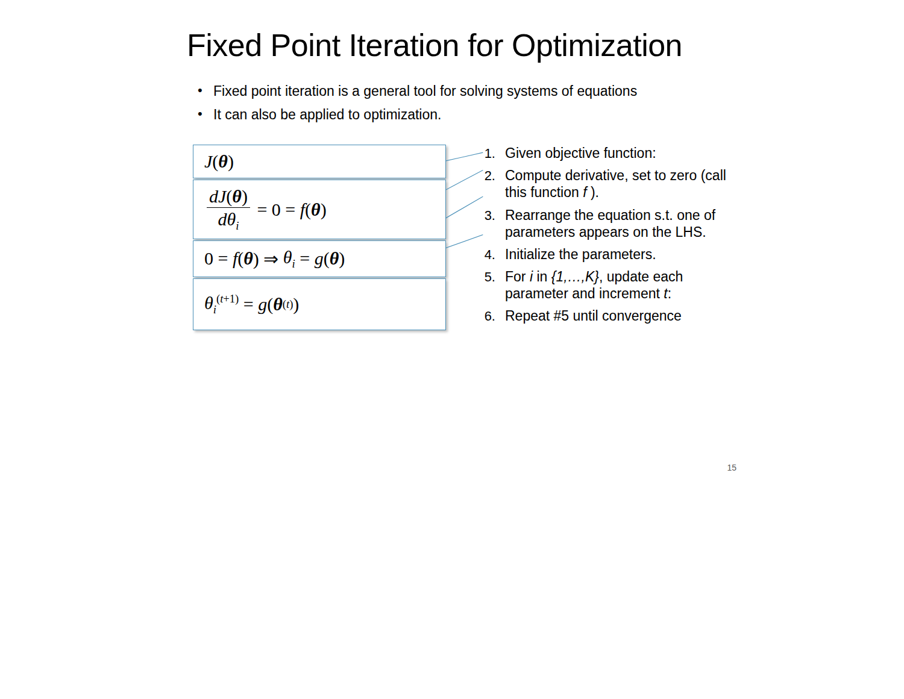Fixed Point Iteration for Optimization
Fixed point iteration is a general tool for solving systems of equations
It can also be applied to optimization.
J(θ)
dJ(θ) dθi = 0 = f(θ)
0 = f(θ) ⇒ θi = g(θ)
θi(t+1) = g(θ(t))
Given objective function:
Compute derivative, set to zero (call this function f ).
Rearrange the equation s.t. one of parameters appears on the LHS.
Initialize the parameters.
For i in {1,…,K}, update each parameter and increment t:
Repeat #5 until convergence
15